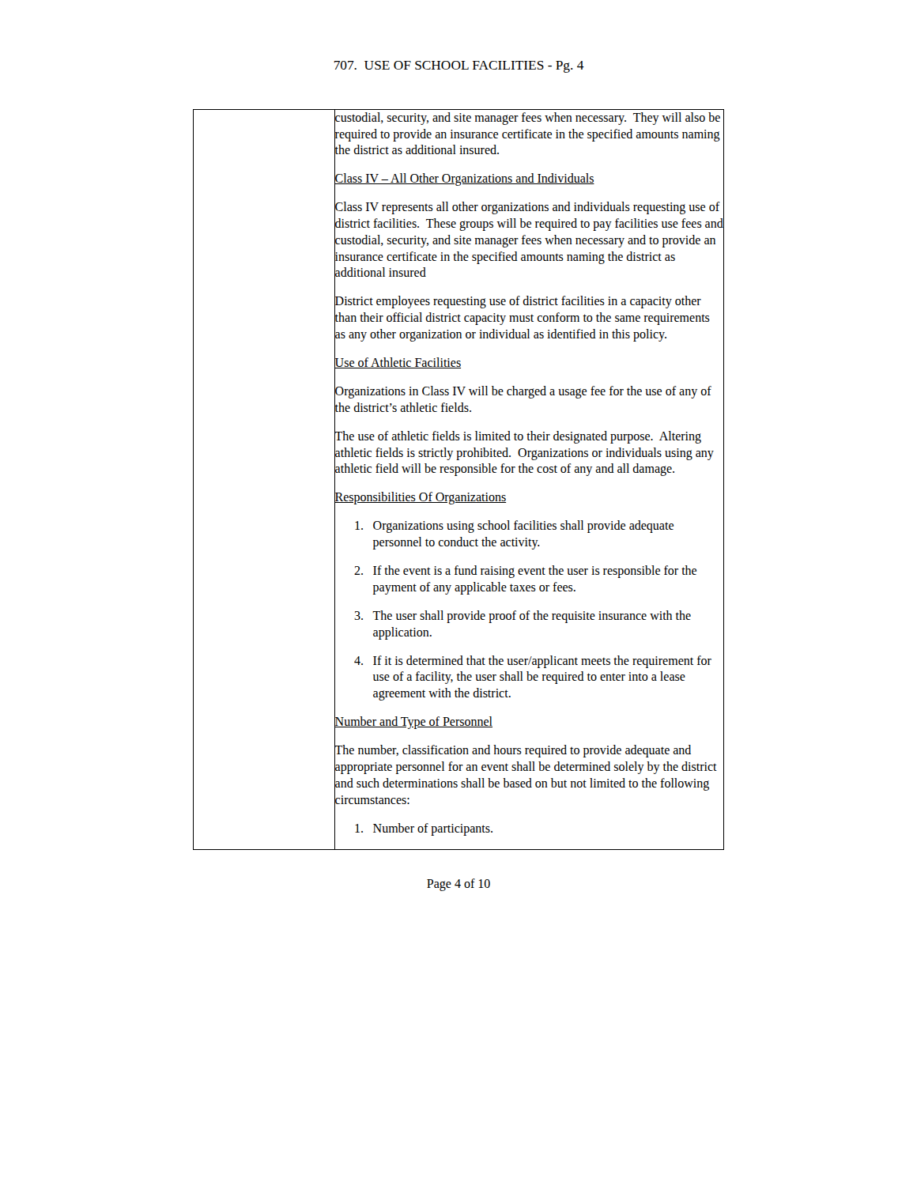707. USE OF SCHOOL FACILITIES - Pg. 4
| | custodial, security, and site manager fees when necessary. They will also be required to provide an insurance certificate in the specified amounts naming the district as additional insured. Class IV – All Other Organizations and Individuals Class IV represents all other organizations and individuals requesting use of district facilities. These groups will be required to pay facilities use fees and custodial, security, and site manager fees when necessary and to provide an insurance certificate in the specified amounts naming the district as additional insured District employees requesting use of district facilities in a capacity other than their official district capacity must conform to the same requirements as any other organization or individual as identified in this policy. Use of Athletic Facilities Organizations in Class IV will be charged a usage fee for the use of any of the district’s athletic fields. The use of athletic fields is limited to their designated purpose. Altering athletic fields is strictly prohibited. Organizations or individuals using any athletic field will be responsible for the cost of any and all damage. Responsibilities Of Organizations Organizations using school facilities shall provide adequate personnel to conduct the activity. If the event is a fund raising event the user is responsible for the payment of any applicable taxes or fees. The user shall provide proof of the requisite insurance with the application. If it is determined that the user/applicant meets the requirement for use of a facility, the user shall be required to enter into a lease agreement with the district. Number and Type of Personnel The number, classification and hours required to provide adequate and appropriate personnel for an event shall be determined solely by the district and such determinations shall be based on but not limited to the following circumstances: Number of participants. |
Page 4 of 10